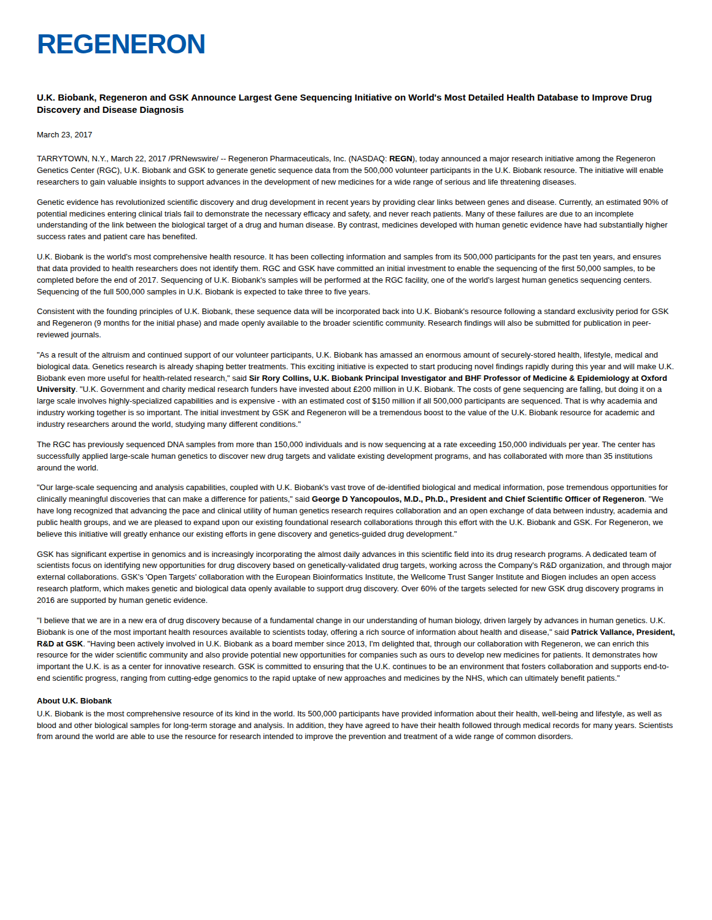REGENERON
U.K. Biobank, Regeneron and GSK Announce Largest Gene Sequencing Initiative on World's Most Detailed Health Database to Improve Drug Discovery and Disease Diagnosis
March 23, 2017
TARRYTOWN, N.Y., March 22, 2017 /PRNewswire/ -- Regeneron Pharmaceuticals, Inc. (NASDAQ: REGN), today announced a major research initiative among the Regeneron Genetics Center (RGC), U.K. Biobank and GSK to generate genetic sequence data from the 500,000 volunteer participants in the U.K. Biobank resource. The initiative will enable researchers to gain valuable insights to support advances in the development of new medicines for a wide range of serious and life threatening diseases.
Genetic evidence has revolutionized scientific discovery and drug development in recent years by providing clear links between genes and disease. Currently, an estimated 90% of potential medicines entering clinical trials fail to demonstrate the necessary efficacy and safety, and never reach patients. Many of these failures are due to an incomplete understanding of the link between the biological target of a drug and human disease. By contrast, medicines developed with human genetic evidence have had substantially higher success rates and patient care has benefited.
U.K. Biobank is the world's most comprehensive health resource. It has been collecting information and samples from its 500,000 participants for the past ten years, and ensures that data provided to health researchers does not identify them. RGC and GSK have committed an initial investment to enable the sequencing of the first 50,000 samples, to be completed before the end of 2017. Sequencing of U.K. Biobank's samples will be performed at the RGC facility, one of the world's largest human genetics sequencing centers. Sequencing of the full 500,000 samples in U.K. Biobank is expected to take three to five years.
Consistent with the founding principles of U.K. Biobank, these sequence data will be incorporated back into U.K. Biobank's resource following a standard exclusivity period for GSK and Regeneron (9 months for the initial phase) and made openly available to the broader scientific community. Research findings will also be submitted for publication in peer-reviewed journals.
"As a result of the altruism and continued support of our volunteer participants, U.K. Biobank has amassed an enormous amount of securely-stored health, lifestyle, medical and biological data. Genetics research is already shaping better treatments. This exciting initiative is expected to start producing novel findings rapidly during this year and will make U.K. Biobank even more useful for health-related research," said Sir Rory Collins, U.K. Biobank Principal Investigator and BHF Professor of Medicine & Epidemiology at Oxford University. "U.K. Government and charity medical research funders have invested about £200 million in U.K. Biobank. The costs of gene sequencing are falling, but doing it on a large scale involves highly-specialized capabilities and is expensive - with an estimated cost of $150 million if all 500,000 participants are sequenced. That is why academia and industry working together is so important. The initial investment by GSK and Regeneron will be a tremendous boost to the value of the U.K. Biobank resource for academic and industry researchers around the world, studying many different conditions."
The RGC has previously sequenced DNA samples from more than 150,000 individuals and is now sequencing at a rate exceeding 150,000 individuals per year. The center has successfully applied large-scale human genetics to discover new drug targets and validate existing development programs, and has collaborated with more than 35 institutions around the world.
"Our large-scale sequencing and analysis capabilities, coupled with U.K. Biobank's vast trove of de-identified biological and medical information, pose tremendous opportunities for clinically meaningful discoveries that can make a difference for patients," said George D Yancopoulos, M.D., Ph.D., President and Chief Scientific Officer of Regeneron. "We have long recognized that advancing the pace and clinical utility of human genetics research requires collaboration and an open exchange of data between industry, academia and public health groups, and we are pleased to expand upon our existing foundational research collaborations through this effort with the U.K. Biobank and GSK. For Regeneron, we believe this initiative will greatly enhance our existing efforts in gene discovery and genetics-guided drug development."
GSK has significant expertise in genomics and is increasingly incorporating the almost daily advances in this scientific field into its drug research programs. A dedicated team of scientists focus on identifying new opportunities for drug discovery based on genetically-validated drug targets, working across the Company's R&D organization, and through major external collaborations. GSK's 'Open Targets' collaboration with the European Bioinformatics Institute, the Wellcome Trust Sanger Institute and Biogen includes an open access research platform, which makes genetic and biological data openly available to support drug discovery. Over 60% of the targets selected for new GSK drug discovery programs in 2016 are supported by human genetic evidence.
"I believe that we are in a new era of drug discovery because of a fundamental change in our understanding of human biology, driven largely by advances in human genetics. U.K. Biobank is one of the most important health resources available to scientists today, offering a rich source of information about health and disease," said Patrick Vallance, President, R&D at GSK. "Having been actively involved in U.K. Biobank as a board member since 2013, I'm delighted that, through our collaboration with Regeneron, we can enrich this resource for the wider scientific community and also provide potential new opportunities for companies such as ours to develop new medicines for patients. It demonstrates how important the U.K. is as a center for innovative research. GSK is committed to ensuring that the U.K. continues to be an environment that fosters collaboration and supports end-to-end scientific progress, ranging from cutting-edge genomics to the rapid uptake of new approaches and medicines by the NHS, which can ultimately benefit patients."
About U.K. Biobank
U.K. Biobank is the most comprehensive resource of its kind in the world. Its 500,000 participants have provided information about their health, well-being and lifestyle, as well as blood and other biological samples for long-term storage and analysis. In addition, they have agreed to have their health followed through medical records for many years. Scientists from around the world are able to use the resource for research intended to improve the prevention and treatment of a wide range of common disorders.